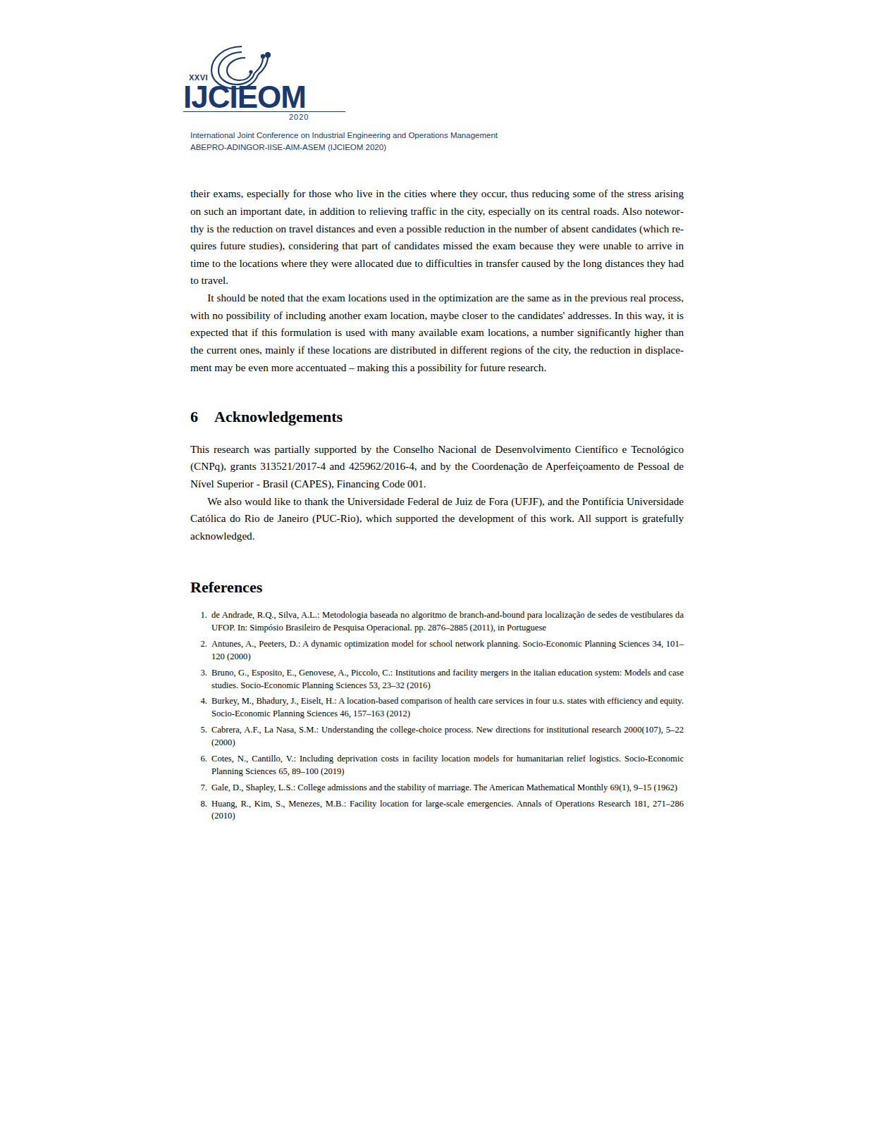XXVI
IJ CIEOM
2020
International Joint Conference on Industrial Engineering and Operations Management
ABEPRO-ADINGOR-IISE-AIM-ASEM (IJCIEOM 2020)
their exams, especially for those who live in the cities where they occur, thus reducing some of the stress arising on such an important date, in addition to relieving traffic in the city, especially on its central roads. Also noteworthy is the reduction on travel distances and even a possible reduction in the number of absent candidates (which requires future studies), considering that part of candidates missed the exam because they were unable to arrive in time to the locations where they were allocated due to difficulties in transfer caused by the long distances they had to travel.
It should be noted that the exam locations used in the optimization are the same as in the previous real process, with no possibility of including another exam location, maybe closer to the candidates' addresses. In this way, it is expected that if this formulation is used with many available exam locations, a number significantly higher than the current ones, mainly if these locations are distributed in different regions of the city, the reduction in displacement may be even more accentuated – making this a possibility for future research.
6 Acknowledgements
This research was partially supported by the Conselho Nacional de Desenvolvimento Científico e Tecnológico (CNPq), grants 313521/2017-4 and 425962/2016-4, and by the Coordenação de Aperfeiçoamento de Pessoal de Nível Superior - Brasil (CAPES), Financing Code 001.
We also would like to thank the Universidade Federal de Juiz de Fora (UFJF), and the Pontifícia Universidade Católica do Rio de Janeiro (PUC-Rio), which supported the development of this work. All support is gratefully acknowledged.
References
de Andrade, R.Q., Silva, A.L.: Metodologia baseada no algoritmo de branch-and-bound para localização de sedes de vestibulares da UFOP. In: Simpósio Brasileiro de Pesquisa Operacional. pp. 2876–2885 (2011), in Portuguese
Antunes, A., Peeters, D.: A dynamic optimization model for school network planning. Socio-Economic Planning Sciences 34, 101–120 (2000)
Bruno, G., Esposito, E., Genovese, A., Piccolo, C.: Institutions and facility mergers in the italian education system: Models and case studies. Socio-Economic Planning Sciences 53, 23–32 (2016)
Burkey, M., Bhadury, J., Eiselt, H.: A location-based comparison of health care services in four u.s. states with efficiency and equity. Socio-Economic Planning Sciences 46, 157–163 (2012)
Cabrera, A.F., La Nasa, S.M.: Understanding the college-choice process. New directions for institutional research 2000(107), 5–22 (2000)
Cotes, N., Cantillo, V.: Including deprivation costs in facility location models for humanitarian relief logistics. Socio-Economic Planning Sciences 65, 89–100 (2019)
Gale, D., Shapley, L.S.: College admissions and the stability of marriage. The American Mathematical Monthly 69(1), 9–15 (1962)
Huang, R., Kim, S., Menezes, M.B.: Facility location for large-scale emergencies. Annals of Operations Research 181, 271–286 (2010)